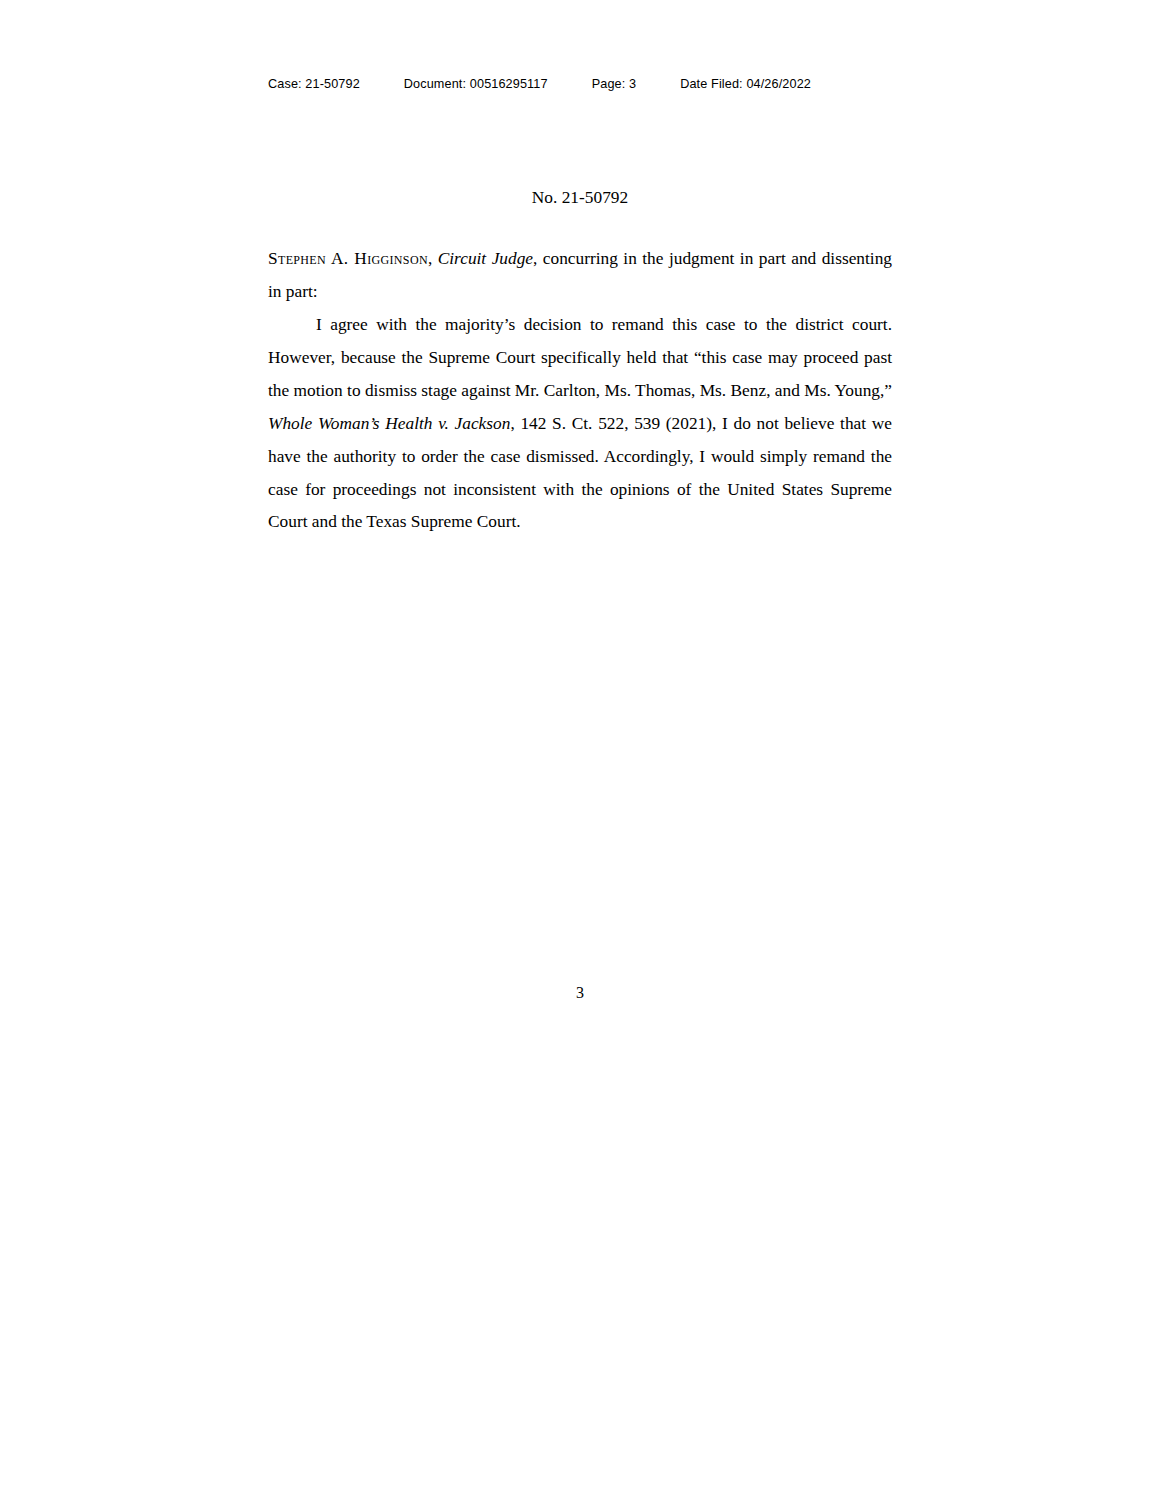Case: 21-50792 Document: 00516295117 Page: 3 Date Filed: 04/26/2022
No. 21-50792
Stephen A. Higginson, Circuit Judge, concurring in the judgment in part and dissenting in part:
I agree with the majority’s decision to remand this case to the district court. However, because the Supreme Court specifically held that “this case may proceed past the motion to dismiss stage against Mr. Carlton, Ms. Thomas, Ms. Benz, and Ms. Young,” Whole Woman’s Health v. Jackson, 142 S. Ct. 522, 539 (2021), I do not believe that we have the authority to order the case dismissed. Accordingly, I would simply remand the case for proceedings not inconsistent with the opinions of the United States Supreme Court and the Texas Supreme Court.
3